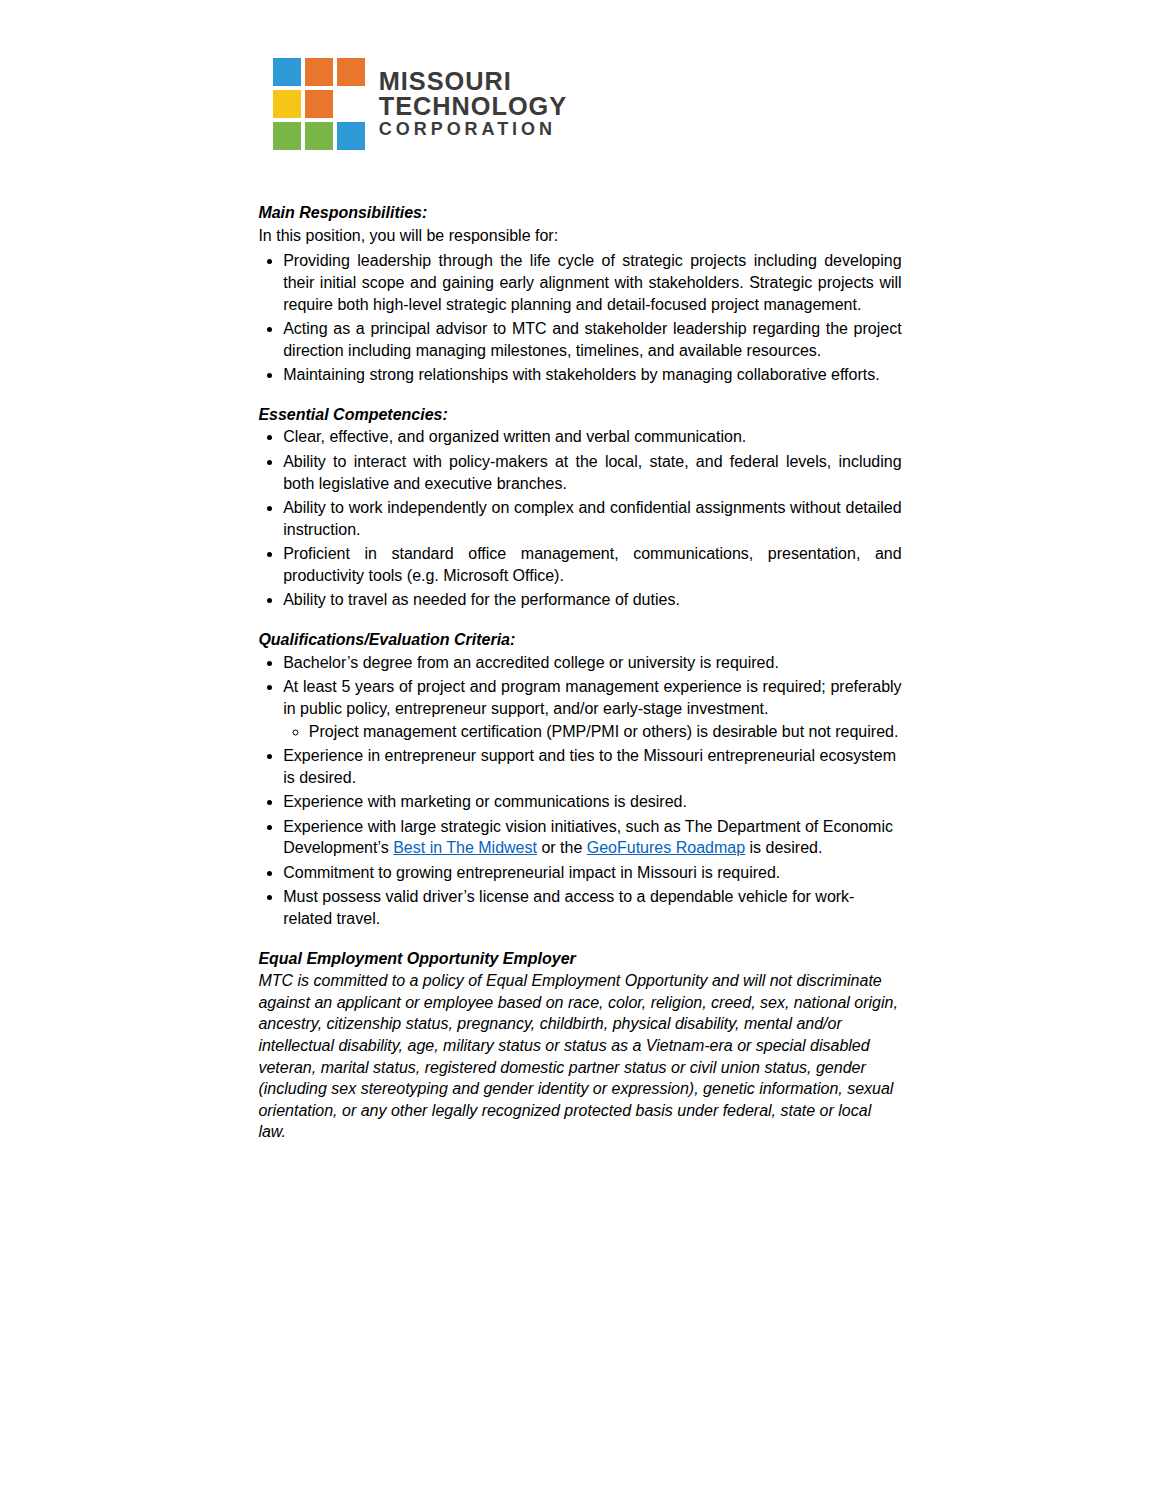Missouri
Technology
Corporation
Main Responsibilities:
In this position, you will be responsible for:
Providing leadership through the life cycle of strategic projects including developing their initial scope and gaining early alignment with stakeholders. Strategic projects will require both high-level strategic planning and detail-focused project management.
Acting as a principal advisor to MTC and stakeholder leadership regarding the project direction including managing milestones, timelines, and available resources.
Maintaining strong relationships with stakeholders by managing collaborative efforts.
Essential Competencies:
Clear, effective, and organized written and verbal communication.
Ability to interact with policy-makers at the local, state, and federal levels, including both legislative and executive branches.
Ability to work independently on complex and confidential assignments without detailed instruction.
Proficient in standard office management, communications, presentation, and productivity tools (e.g. Microsoft Office).
Ability to travel as needed for the performance of duties.
Qualifications/Evaluation Criteria:
Bachelor’s degree from an accredited college or university is required.
At least 5 years of project and program management experience is required; preferably in public policy, entrepreneur support, and/or early-stage investment.
Project management certification (PMP/PMI or others) is desirable but not required.
Experience in entrepreneur support and ties to the Missouri entrepreneurial ecosystem is desired.
Experience with marketing or communications is desired.
Experience with large strategic vision initiatives, such as The Department of Economic Development’s Best in The Midwest or the GeoFutures Roadmap is desired.
Commitment to growing entrepreneurial impact in Missouri is required.
Must possess valid driver’s license and access to a dependable vehicle for work-related travel.
Equal Employment Opportunity Employer
MTC is committed to a policy of Equal Employment Opportunity and will not discriminate against an applicant or employee based on race, color, religion, creed, sex, national origin, ancestry, citizenship status, pregnancy, childbirth, physical disability, mental and/or intellectual disability, age, military status or status as a Vietnam-era or special disabled veteran, marital status, registered domestic partner status or civil union status, gender (including sex stereotyping and gender identity or expression), genetic information, sexual orientation, or any other legally recognized protected basis under federal, state or local law.